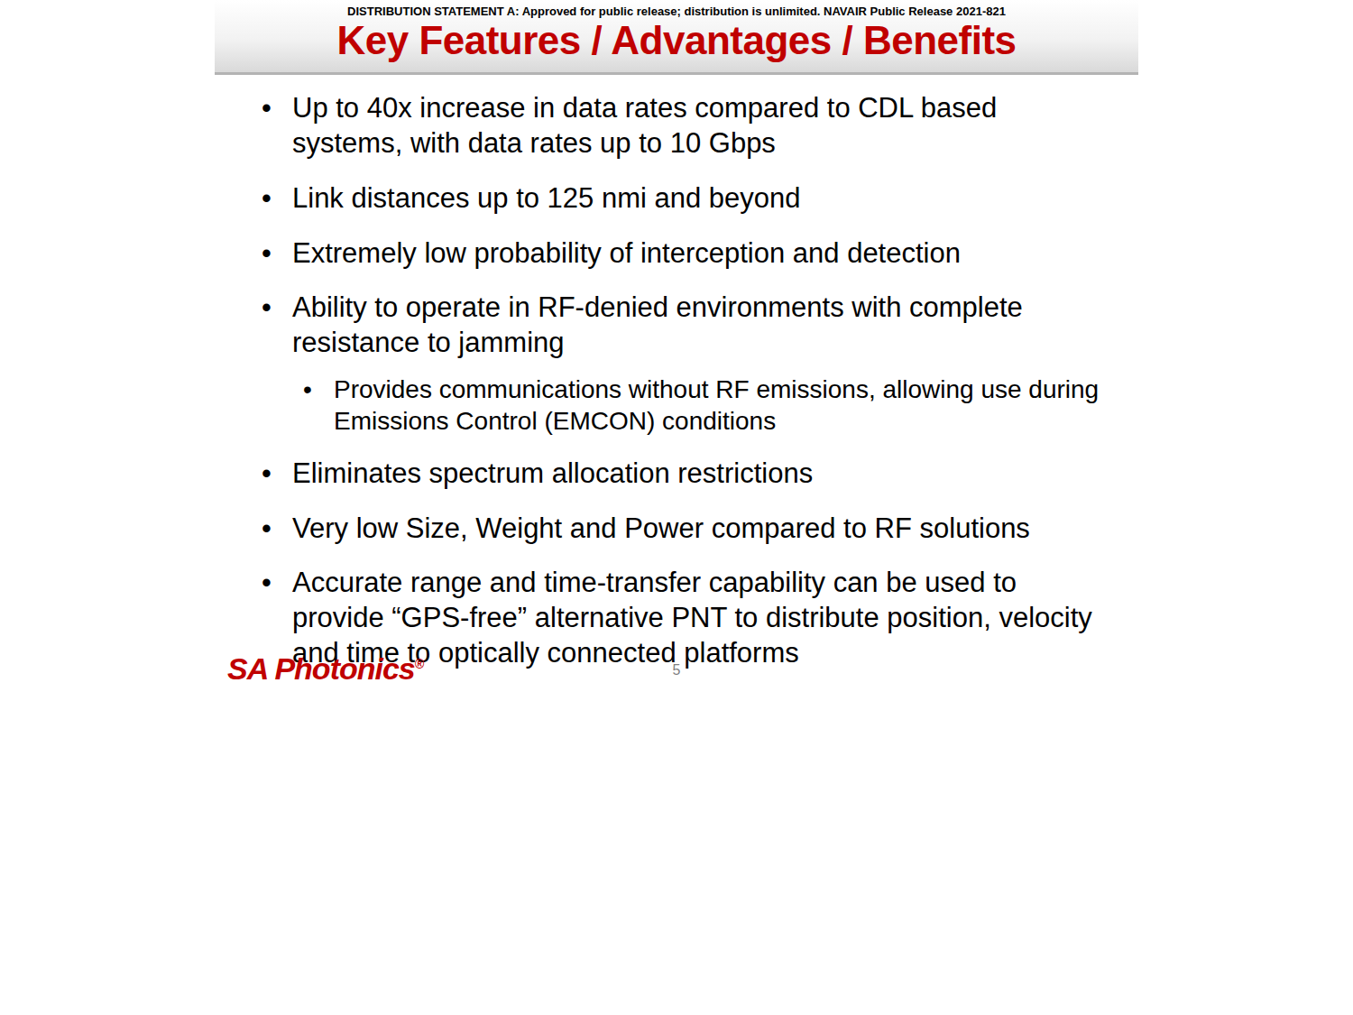DISTRIBUTION STATEMENT A: Approved for public release; distribution is unlimited. NAVAIR Public Release 2021-821
Key Features / Advantages / Benefits
Up to 40x increase in data rates compared to CDL based systems, with data rates up to 10 Gbps
Link distances up to 125 nmi and beyond
Extremely low probability of interception and detection
Ability to operate in RF-denied environments with complete resistance to jamming
Provides communications without RF emissions, allowing use during Emissions Control (EMCON) conditions
Eliminates spectrum allocation restrictions
Very low Size, Weight and Power compared to RF solutions
Accurate range and time-transfer capability can be used to provide “GPS-free” alternative PNT to distribute position, velocity and time to optically connected platforms
SA Photonics®
5